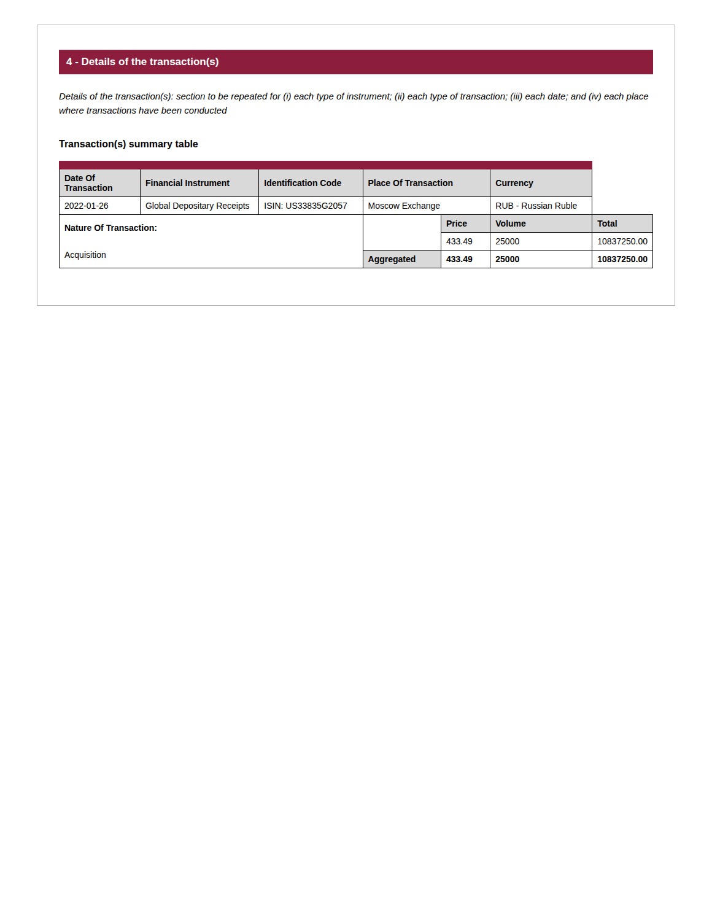4 - Details of the transaction(s)
Details of the transaction(s): section to be repeated for (i) each type of instrument; (ii) each type of transaction; (iii) each date; and (iv) each place where transactions have been conducted
Transaction(s) summary table
| Date Of Transaction | Financial Instrument | Identification Code | Place Of Transaction | Currency |
| --- | --- | --- | --- | --- |
| 2022-01-26 | Global Depositary Receipts | ISIN: US33835G2057 | Moscow Exchange | RUB - Russian Ruble |
| Nature Of Transaction: Acquisition | | Price | Volume | Total |
| 433.49 | 25000 | 10837250.00 |
| Aggregated | 433.49 | 25000 | 10837250.00 |